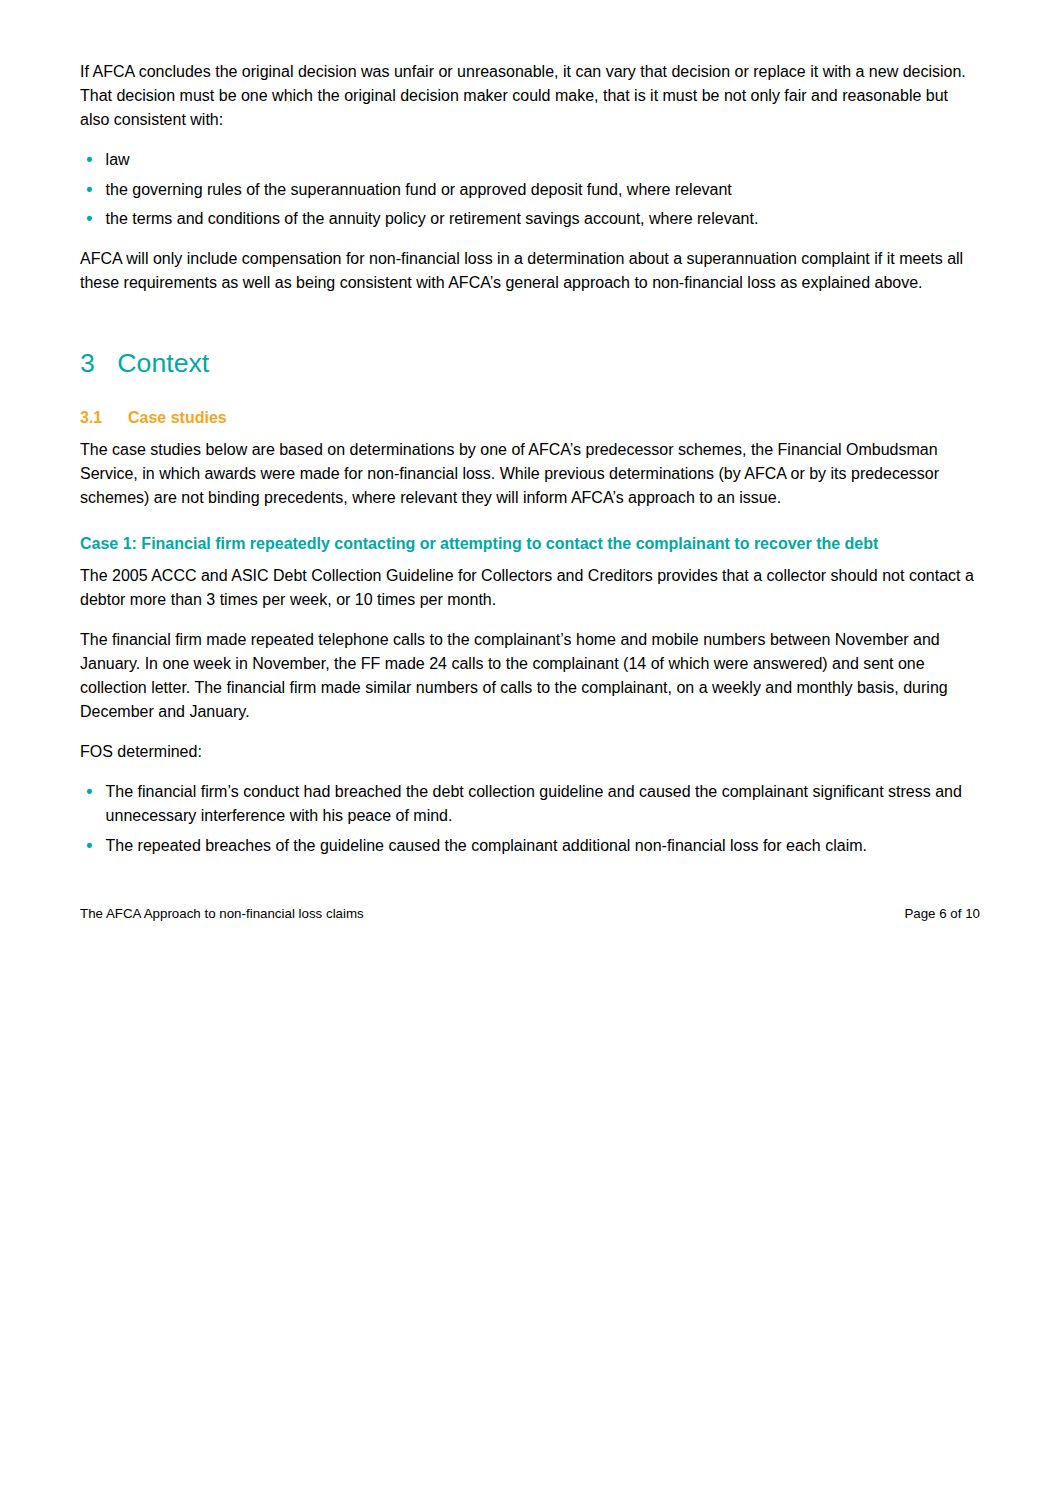If AFCA concludes the original decision was unfair or unreasonable, it can vary that decision or replace it with a new decision. That decision must be one which the original decision maker could make, that is it must be not only fair and reasonable but also consistent with:
law
the governing rules of the superannuation fund or approved deposit fund, where relevant
the terms and conditions of the annuity policy or retirement savings account, where relevant.
AFCA will only include compensation for non-financial loss in a determination about a superannuation complaint if it meets all these requirements as well as being consistent with AFCA’s general approach to non-financial loss as explained above.
3 Context
3.1 Case studies
The case studies below are based on determinations by one of AFCA’s predecessor schemes, the Financial Ombudsman Service, in which awards were made for non-financial loss. While previous determinations (by AFCA or by its predecessor schemes) are not binding precedents, where relevant they will inform AFCA’s approach to an issue.
Case 1: Financial firm repeatedly contacting or attempting to contact the complainant to recover the debt
The 2005 ACCC and ASIC Debt Collection Guideline for Collectors and Creditors provides that a collector should not contact a debtor more than 3 times per week, or 10 times per month.
The financial firm made repeated telephone calls to the complainant’s home and mobile numbers between November and January. In one week in November, the FF made 24 calls to the complainant (14 of which were answered) and sent one collection letter. The financial firm made similar numbers of calls to the complainant, on a weekly and monthly basis, during December and January.
FOS determined:
The financial firm’s conduct had breached the debt collection guideline and caused the complainant significant stress and unnecessary interference with his peace of mind.
The repeated breaches of the guideline caused the complainant additional non-financial loss for each claim.
The AFCA Approach to non-financial loss claims Page 6 of 10